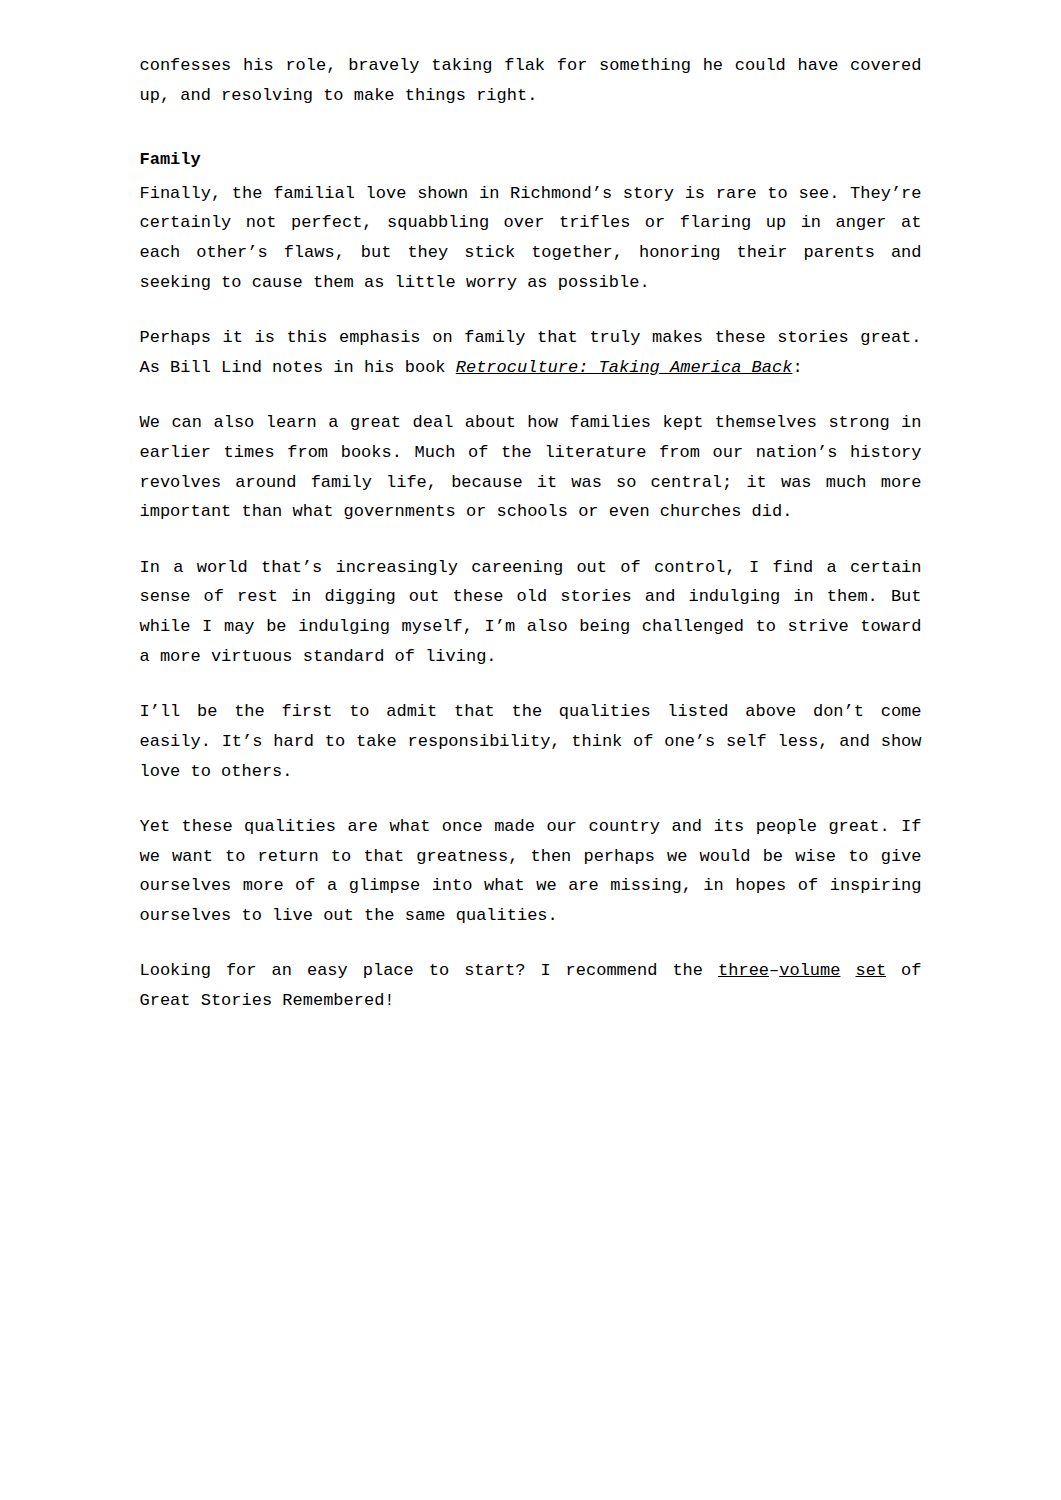confesses his role, bravely taking flak for something he could have covered up, and resolving to make things right.
Family
Finally, the familial love shown in Richmond’s story is rare to see. They’re certainly not perfect, squabbling over trifles or flaring up in anger at each other’s flaws, but they stick together, honoring their parents and seeking to cause them as little worry as possible.
Perhaps it is this emphasis on family that truly makes these stories great. As Bill Lind notes in his book Retroculture: Taking America Back:
We can also learn a great deal about how families kept themselves strong in earlier times from books. Much of the literature from our nation’s history revolves around family life, because it was so central; it was much more important than what governments or schools or even churches did.
In a world that’s increasingly careening out of control, I find a certain sense of rest in digging out these old stories and indulging in them. But while I may be indulging myself, I’m also being challenged to strive toward a more virtuous standard of living.
I’ll be the first to admit that the qualities listed above don’t come easily. It’s hard to take responsibility, think of one’s self less, and show love to others.
Yet these qualities are what once made our country and its people great. If we want to return to that greatness, then perhaps we would be wise to give ourselves more of a glimpse into what we are missing, in hopes of inspiring ourselves to live out the same qualities.
Looking for an easy place to start? I recommend the three–volume set of Great Stories Remembered!